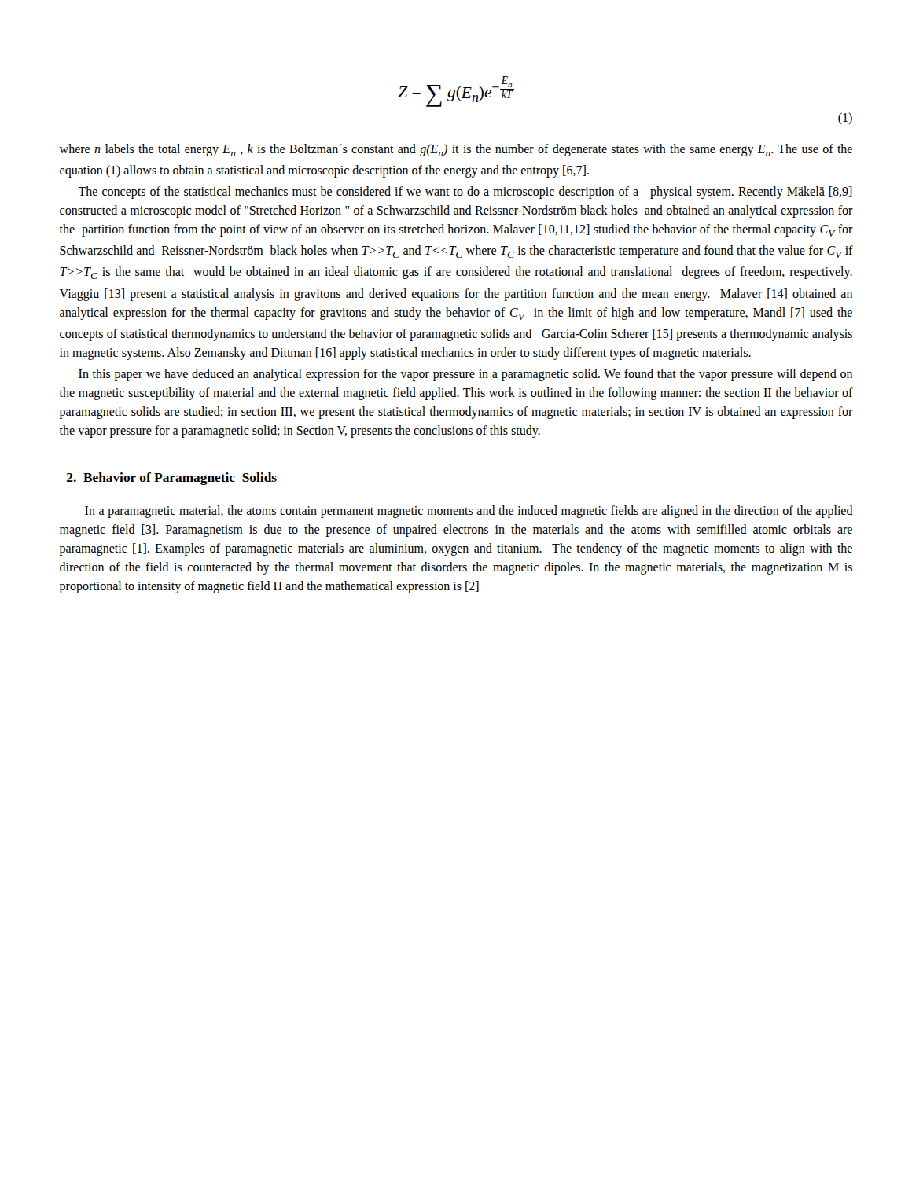Z = ∑ g(En)e−En kT
(1)
where n labels the total energy En , k is the Boltzman´s constant and g(En) it is the number of degenerate states with the same energy En. The use of the equation (1) allows to obtain a statistical and microscopic description of the energy and the entropy [6,7].
The concepts of the statistical mechanics must be considered if we want to do a microscopic description of a physical system. Recently Mäkelä [8,9] constructed a microscopic model of "Stretched Horizon " of a Schwarzschild and Reissner-Nordström black holes and obtained an analytical expression for the partition function from the point of view of an observer on its stretched horizon. Malaver [10,11,12] studied the behavior of the thermal capacity CV for Schwarzschild and Reissner-Nordström black holes when T>>TC and T<<TC where TC is the characteristic temperature and found that the value for CV if T>>TC is the same that would be obtained in an ideal diatomic gas if are considered the rotational and translational degrees of freedom, respectively. Viaggiu [13] present a statistical analysis in gravitons and derived equations for the partition function and the mean energy. Malaver [14] obtained an analytical expression for the thermal capacity for gravitons and study the behavior of CV in the limit of high and low temperature, Mandl [7] used the concepts of statistical thermodynamics to understand the behavior of paramagnetic solids and García-Colín Scherer [15] presents a thermodynamic analysis in magnetic systems. Also Zemansky and Dittman [16] apply statistical mechanics in order to study different types of magnetic materials.
In this paper we have deduced an analytical expression for the vapor pressure in a paramagnetic solid. We found that the vapor pressure will depend on the magnetic susceptibility of material and the external magnetic field applied. This work is outlined in the following manner: the section II the behavior of paramagnetic solids are studied; in section III, we present the statistical thermodynamics of magnetic materials; in section IV is obtained an expression for the vapor pressure for a paramagnetic solid; in Section V, presents the conclusions of this study.
2. Behavior of Paramagnetic Solids
In a paramagnetic material, the atoms contain permanent magnetic moments and the induced magnetic fields are aligned in the direction of the applied magnetic field [3]. Paramagnetism is due to the presence of unpaired electrons in the materials and the atoms with semifilled atomic orbitals are paramagnetic [1]. Examples of paramagnetic materials are aluminium, oxygen and titanium. The tendency of the magnetic moments to align with the direction of the field is counteracted by the thermal movement that disorders the magnetic dipoles. In the magnetic materials, the magnetization M is proportional to intensity of magnetic field H and the mathematical expression is [2]